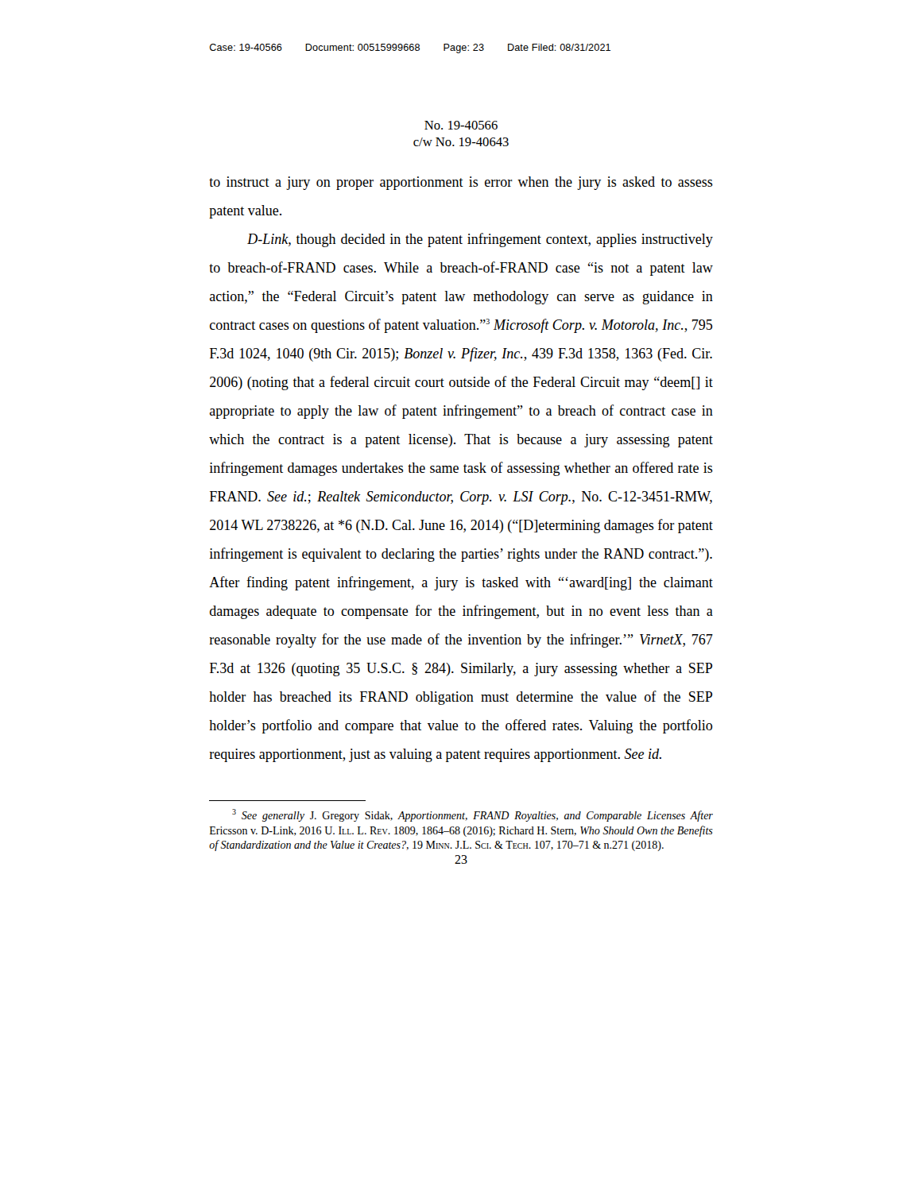Case: 19-40566 Document: 00515999668 Page: 23 Date Filed: 08/31/2021
No. 19-40566
c/w No. 19-40643
to instruct a jury on proper apportionment is error when the jury is asked to assess patent value.
D-Link, though decided in the patent infringement context, applies instructively to breach-of-FRAND cases. While a breach-of-FRAND case “is not a patent law action,” the “Federal Circuit’s patent law methodology can serve as guidance in contract cases on questions of patent valuation.”3 Microsoft Corp. v. Motorola, Inc., 795 F.3d 1024, 1040 (9th Cir. 2015); Bonzel v. Pfizer, Inc., 439 F.3d 1358, 1363 (Fed. Cir. 2006) (noting that a federal circuit court outside of the Federal Circuit may “deem[] it appropriate to apply the law of patent infringement” to a breach of contract case in which the contract is a patent license). That is because a jury assessing patent infringement damages undertakes the same task of assessing whether an offered rate is FRAND. See id.; Realtek Semiconductor, Corp. v. LSI Corp., No. C-12-3451-RMW, 2014 WL 2738226, at *6 (N.D. Cal. June 16, 2014) (“[D]etermining damages for patent infringement is equivalent to declaring the parties’ rights under the RAND contract.”). After finding patent infringement, a jury is tasked with “‘award[ing] the claimant damages adequate to compensate for the infringement, but in no event less than a reasonable royalty for the use made of the invention by the infringer.’” VirnetX, 767 F.3d at 1326 (quoting 35 U.S.C. § 284). Similarly, a jury assessing whether a SEP holder has breached its FRAND obligation must determine the value of the SEP holder’s portfolio and compare that value to the offered rates. Valuing the portfolio requires apportionment, just as valuing a patent requires apportionment. See id.
3 See generally J. Gregory Sidak, Apportionment, FRAND Royalties, and Comparable Licenses After Ericsson v. D-Link, 2016 U. Ill. L. Rev. 1809, 1864–68 (2016); Richard H. Stern, Who Should Own the Benefits of Standardization and the Value it Creates?, 19 Minn. J.L. Sci. & Tech. 107, 170–71 & n.271 (2018).
23